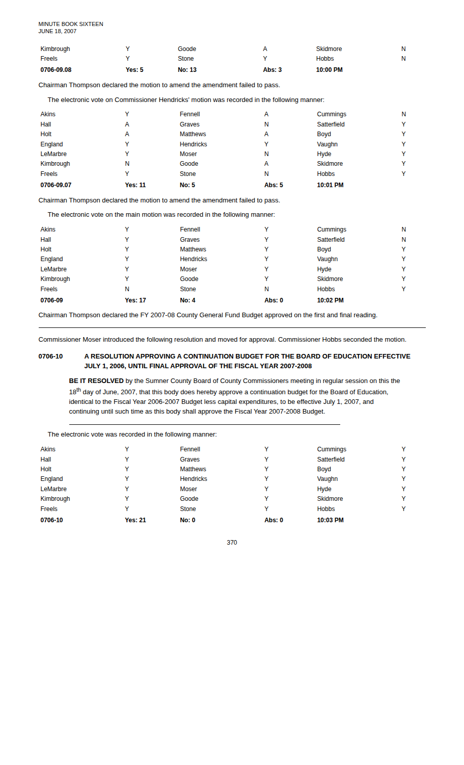MINUTE BOOK SIXTEEN
JUNE 18, 2007
| Kimbrough | Y | | Goode | A | | Skidmore | N |
| Freels | Y | | Stone | Y | | Hobbs | N |
| 0706-09.08 | Yes: 5 | | No: 13 | Abs: 3 | | 10:00 PM |
Chairman Thompson declared the motion to amend the amendment failed to pass.
The electronic vote on Commissioner Hendricks' motion was recorded in the following manner:
| Akins | Y | | Fennell | A | | Cummings | N |
| Hall | A | | Graves | N | | Satterfield | Y |
| Holt | A | | Matthews | A | | Boyd | Y |
| England | Y | | Hendricks | Y | | Vaughn | Y |
| LeMarbre | Y | | Moser | N | | Hyde | Y |
| Kimbrough | N | | Goode | A | | Skidmore | Y |
| Freels | Y | | Stone | N | | Hobbs | Y |
| 0706-09.07 | Yes: 11 | | No: 5 | Abs: 5 | | 10:01 PM |
Chairman Thompson declared the motion to amend the amendment failed to pass.
The electronic vote on the main motion was recorded in the following manner:
| Akins | Y | | Fennell | Y | | Cummings | N |
| Hall | Y | | Graves | Y | | Satterfield | N |
| Holt | Y | | Matthews | Y | | Boyd | Y |
| England | Y | | Hendricks | Y | | Vaughn | Y |
| LeMarbre | Y | | Moser | Y | | Hyde | Y |
| Kimbrough | Y | | Goode | Y | | Skidmore | Y |
| Freels | N | | Stone | N | | Hobbs | Y |
| 0706-09 | Yes: 17 | | No: 4 | Abs: 0 | | 10:02 PM |
Chairman Thompson declared the FY 2007-08 County General Fund Budget approved on the first and final reading.
Commissioner Moser introduced the following resolution and moved for approval. Commissioner Hobbs seconded the motion.
0706-10 A RESOLUTION APPROVING A CONTINUATION BUDGET FOR THE BOARD OF EDUCATION EFFECTIVE JULY 1, 2006, UNTIL FINAL APPROVAL OF THE FISCAL YEAR 2007-2008
BE IT RESOLVED by the Sumner County Board of County Commissioners meeting in regular session on this the 18th day of June, 2007, that this body does hereby approve a continuation budget for the Board of Education, identical to the Fiscal Year 2006-2007 Budget less capital expenditures, to be effective July 1, 2007, and continuing until such time as this body shall approve the Fiscal Year 2007-2008 Budget.
The electronic vote was recorded in the following manner:
| Akins | Y | | Fennell | Y | | Cummings | Y |
| Hall | Y | | Graves | Y | | Satterfield | Y |
| Holt | Y | | Matthews | Y | | Boyd | Y |
| England | Y | | Hendricks | Y | | Vaughn | Y |
| LeMarbre | Y | | Moser | Y | | Hyde | Y |
| Kimbrough | Y | | Goode | Y | | Skidmore | Y |
| Freels | Y | | Stone | Y | | Hobbs | Y |
| 0706-10 | Yes: 21 | | No: 0 | Abs: 0 | | 10:03 PM |
370